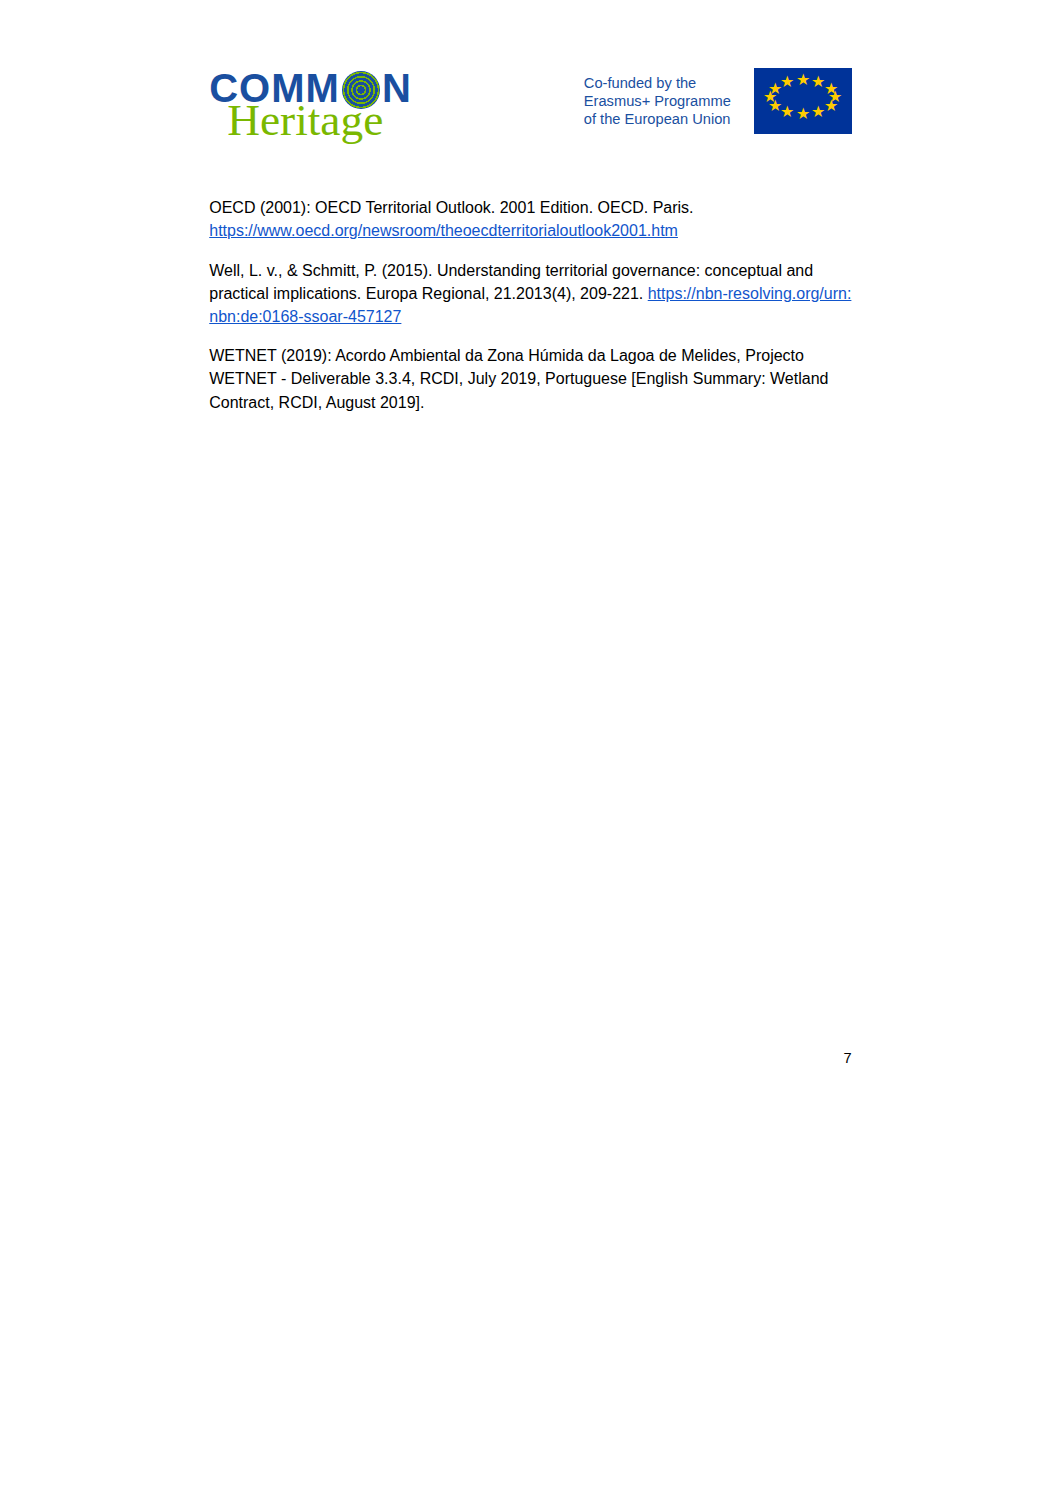COMM N
Heritage
Co-funded by the
Erasmus+ Programme
of the European Union
★ ★ ★ ★ ★ ★ ★ ★ ★ ★ ★ ★
OECD (2001): OECD Territorial Outlook. 2001 Edition. OECD. Paris.
https://www.oecd.org/newsroom/theoecdterritorialoutlook2001.htm
Well, L. v., & Schmitt, P. (2015). Understanding territorial governance: conceptual and practical implications. Europa Regional, 21.2013(4), 209-221. https://nbn-resolving.org/urn:nbn:de:0168-ssoar-457127
WETNET (2019): Acordo Ambiental da Zona Húmida da Lagoa de Melides, Projecto WETNET - Deliverable 3.3.4, RCDI, July 2019, Portuguese [English Summary: Wetland Contract, RCDI, August 2019].
7